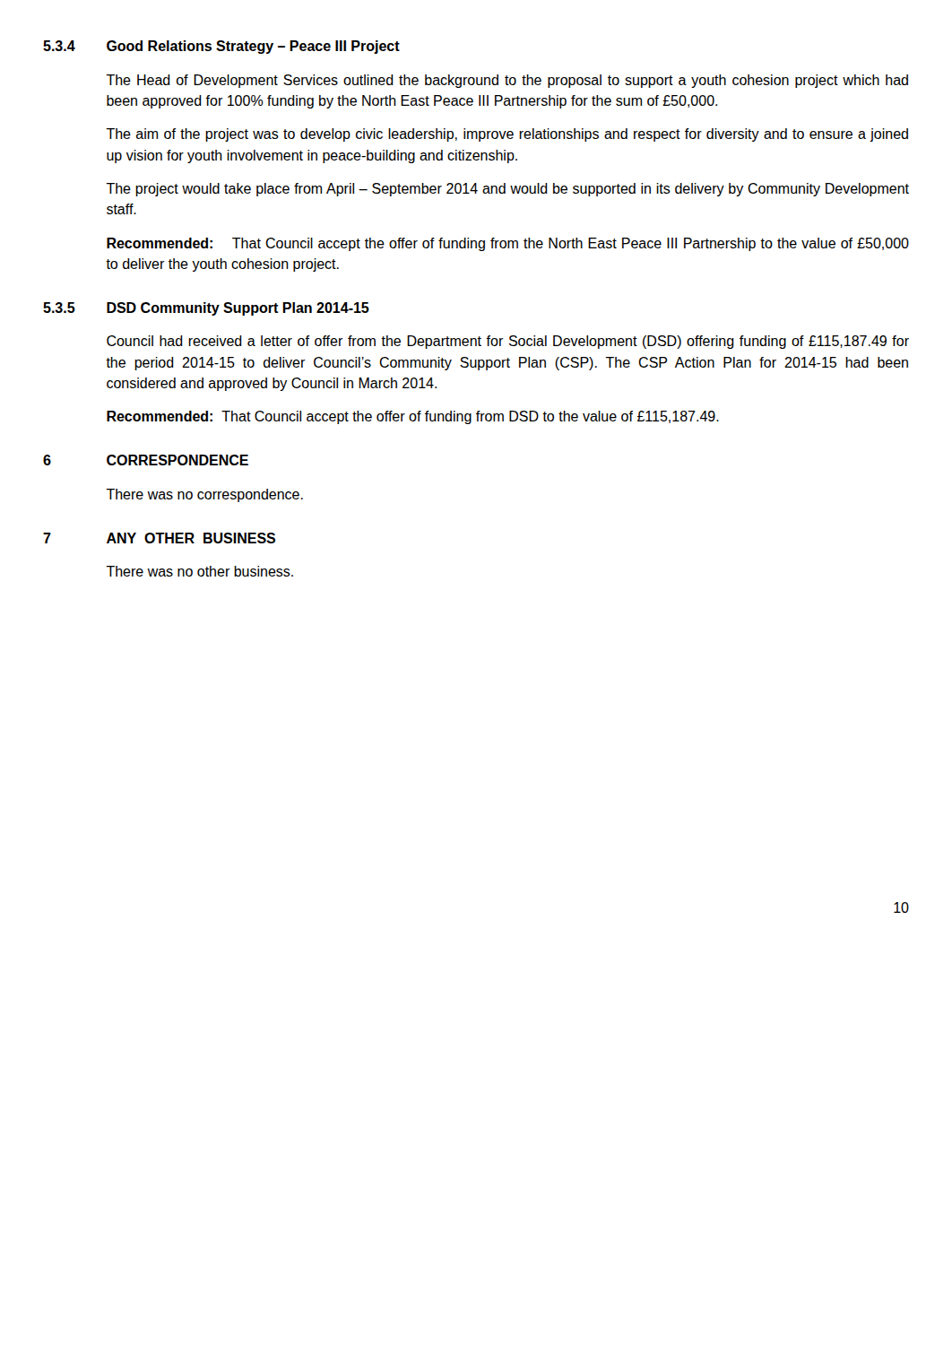5.3.4 Good Relations Strategy – Peace III Project
The Head of Development Services outlined the background to the proposal to support a youth cohesion project which had been approved for 100% funding by the North East Peace III Partnership for the sum of £50,000.
The aim of the project was to develop civic leadership, improve relationships and respect for diversity and to ensure a joined up vision for youth involvement in peace-building and citizenship.
The project would take place from April – September 2014 and would be supported in its delivery by Community Development staff.
Recommended: That Council accept the offer of funding from the North East Peace III Partnership to the value of £50,000 to deliver the youth cohesion project.
5.3.5 DSD Community Support Plan 2014-15
Council had received a letter of offer from the Department for Social Development (DSD) offering funding of £115,187.49 for the period 2014-15 to deliver Council’s Community Support Plan (CSP). The CSP Action Plan for 2014-15 had been considered and approved by Council in March 2014.
Recommended: That Council accept the offer of funding from DSD to the value of £115,187.49.
6 CORRESPONDENCE
There was no correspondence.
7 ANY OTHER BUSINESS
There was no other business.
10